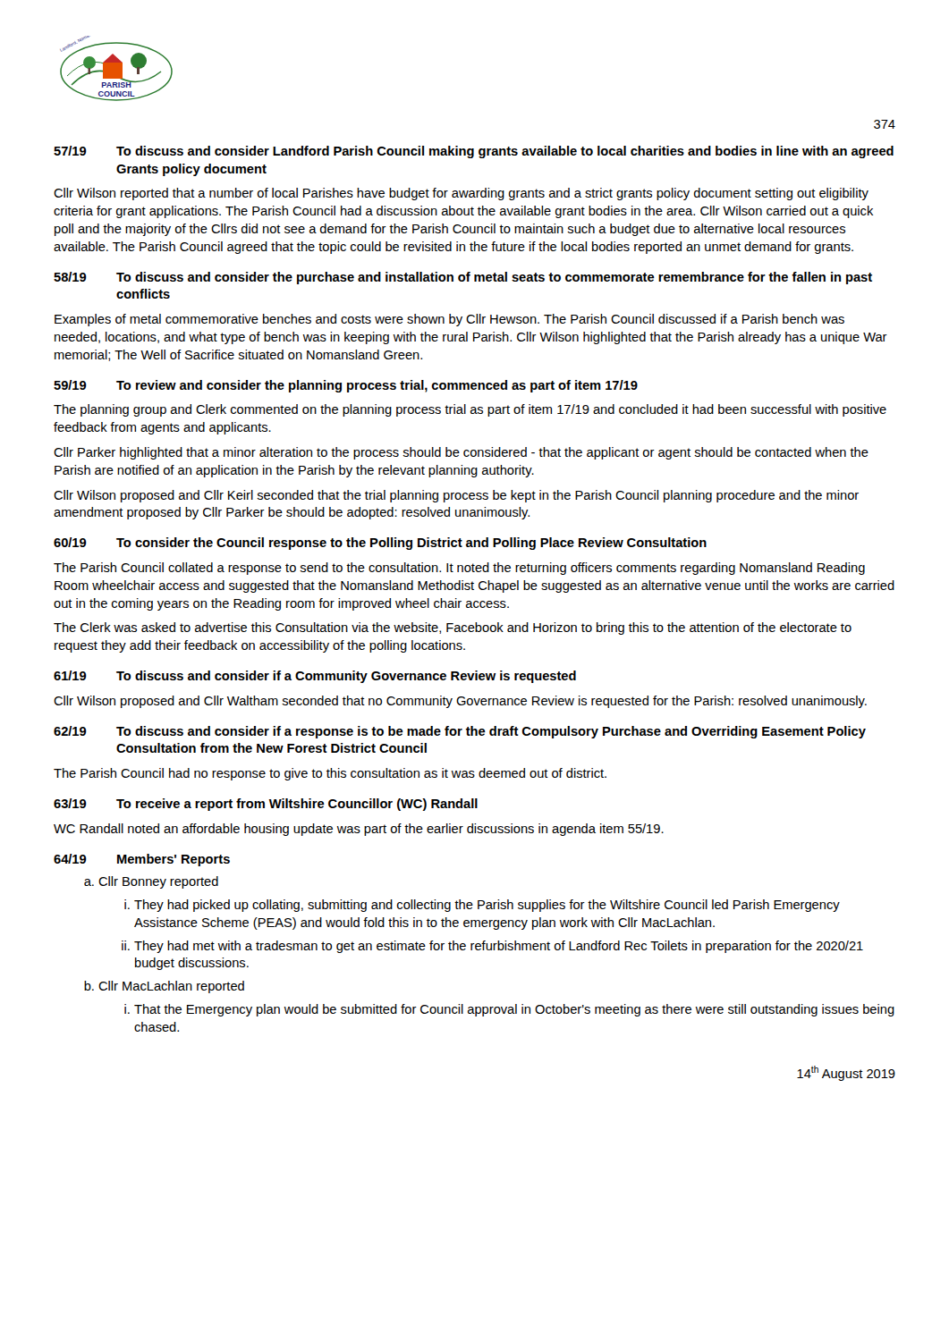PARISH COUNCIL Landford, Nomansland and Hamptworth
374
57/19 To discuss and consider Landford Parish Council making grants available to local charities and bodies in line with an agreed Grants policy document
Cllr Wilson reported that a number of local Parishes have budget for awarding grants and a strict grants policy document setting out eligibility criteria for grant applications. The Parish Council had a discussion about the available grant bodies in the area. Cllr Wilson carried out a quick poll and the majority of the Cllrs did not see a demand for the Parish Council to maintain such a budget due to alternative local resources available. The Parish Council agreed that the topic could be revisited in the future if the local bodies reported an unmet demand for grants.
58/19 To discuss and consider the purchase and installation of metal seats to commemorate remembrance for the fallen in past conflicts
Examples of metal commemorative benches and costs were shown by Cllr Hewson. The Parish Council discussed if a Parish bench was needed, locations, and what type of bench was in keeping with the rural Parish. Cllr Wilson highlighted that the Parish already has a unique War memorial; The Well of Sacrifice situated on Nomansland Green.
59/19 To review and consider the planning process trial, commenced as part of item 17/19
The planning group and Clerk commented on the planning process trial as part of item 17/19 and concluded it had been successful with positive feedback from agents and applicants.
Cllr Parker highlighted that a minor alteration to the process should be considered - that the applicant or agent should be contacted when the Parish are notified of an application in the Parish by the relevant planning authority.
Cllr Wilson proposed and Cllr Keirl seconded that the trial planning process be kept in the Parish Council planning procedure and the minor amendment proposed by Cllr Parker be should be adopted: resolved unanimously.
60/19 To consider the Council response to the Polling District and Polling Place Review Consultation
The Parish Council collated a response to send to the consultation. It noted the returning officers comments regarding Nomansland Reading Room wheelchair access and suggested that the Nomansland Methodist Chapel be suggested as an alternative venue until the works are carried out in the coming years on the Reading room for improved wheel chair access.
The Clerk was asked to advertise this Consultation via the website, Facebook and Horizon to bring this to the attention of the electorate to request they add their feedback on accessibility of the polling locations.
61/19 To discuss and consider if a Community Governance Review is requested
Cllr Wilson proposed and Cllr Waltham seconded that no Community Governance Review is requested for the Parish: resolved unanimously.
62/19 To discuss and consider if a response is to be made for the draft Compulsory Purchase and Overriding Easement Policy Consultation from the New Forest District Council
The Parish Council had no response to give to this consultation as it was deemed out of district.
63/19 To receive a report from Wiltshire Councillor (WC) Randall
WC Randall noted an affordable housing update was part of the earlier discussions in agenda item 55/19.
64/19 Members' Reports
Cllr Bonney reported
They had picked up collating, submitting and collecting the Parish supplies for the Wiltshire Council led Parish Emergency Assistance Scheme (PEAS) and would fold this in to the emergency plan work with Cllr MacLachlan.
They had met with a tradesman to get an estimate for the refurbishment of Landford Rec Toilets in preparation for the 2020/21 budget discussions.
Cllr MacLachlan reported
That the Emergency plan would be submitted for Council approval in October's meeting as there were still outstanding issues being chased.
14th August 2019